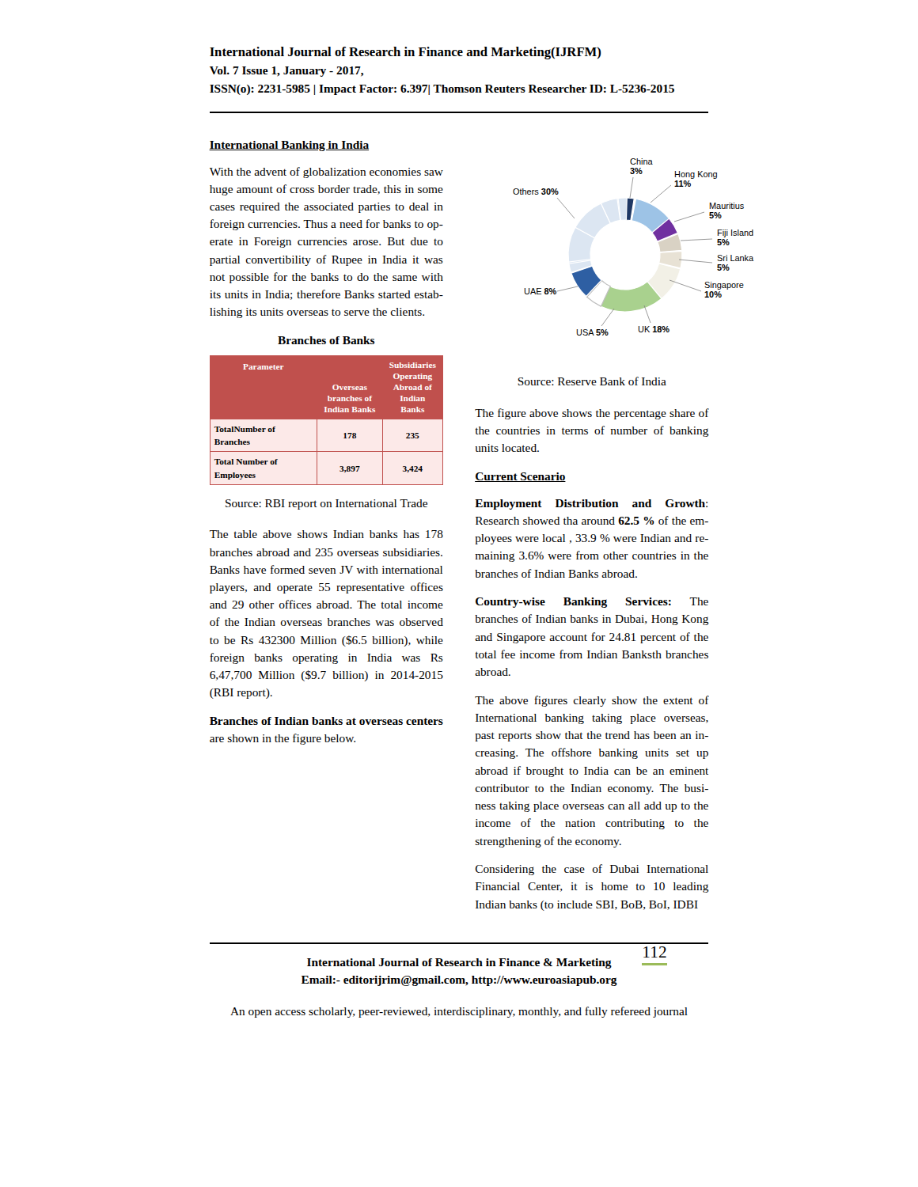International Journal of Research in Finance and Marketing(IJRFM)
Vol. 7 Issue 1, January - 2017,
ISSN(o): 2231-5985 | Impact Factor: 6.397| Thomson Reuters Researcher ID: L-5236-2015
International Banking in India
With the advent of globalization economies saw huge amount of cross border trade, this in some cases required the associated parties to deal in foreign currencies. Thus a need for banks to operate in Foreign currencies arose. But due to partial convertibility of Rupee in India it was not possible for the banks to do the same with its units in India; therefore Banks started establishing its units overseas to serve the clients.
Branches of Banks
| Parameter | Overseas branches of Indian Banks | Subsidiaries Operating Abroad of Indian Banks |
| --- | --- | --- |
| TotalNumber of Branches | 178 | 235 |
| Total Number of Employees | 3,897 | 3,424 |
Source: RBI report on International Trade
The table above shows Indian banks has 178 branches abroad and 235 overseas subsidiaries. Banks have formed seven JV with international players, and operate 55 representative offices and 29 other offices abroad. The total income of the Indian overseas branches was observed to be Rs 432300 Million ($6.5 billion), while foreign banks operating in India was Rs 6,47,700 Million ($9.7 billion) in 2014-2015 (RBI report).
Branches of Indian banks at overseas centers are shown in the figure below.
China 3% Hong Kong 11% Mauritius 5% Fiji Island 5% Sri Lanka 5% Singapore 10% UK 18% USA 5% UAE 8% Others 30%
Source: Reserve Bank of India
The figure above shows the percentage share of the countries in terms of number of banking units located.
Current Scenario
Employment Distribution and Growth: Research showed tha around 62.5 % of the employees were local , 33.9 % were Indian and remaining 3.6% were from other countries in the branches of Indian Banks abroad.
Country-wise Banking Services: The branches of Indian banks in Dubai, Hong Kong and Singapore account for 24.81 percent of the total fee income from Indian Banksth branches abroad.
The above figures clearly show the extent of International banking taking place overseas, past reports show that the trend has been an increasing. The offshore banking units set up abroad if brought to India can be an eminent contributor to the Indian economy. The business taking place overseas can all add up to the income of the nation contributing to the strengthening of the economy.
Considering the case of Dubai International Financial Center, it is home to 10 leading Indian banks (to include SBI, BoB, BoI, IDBI
International Journal of Research in Finance & Marketing
Email:- editorijrim@gmail.com, http://www.euroasiapub.org
An open access scholarly, peer-reviewed, interdisciplinary, monthly, and fully refereed journal
112